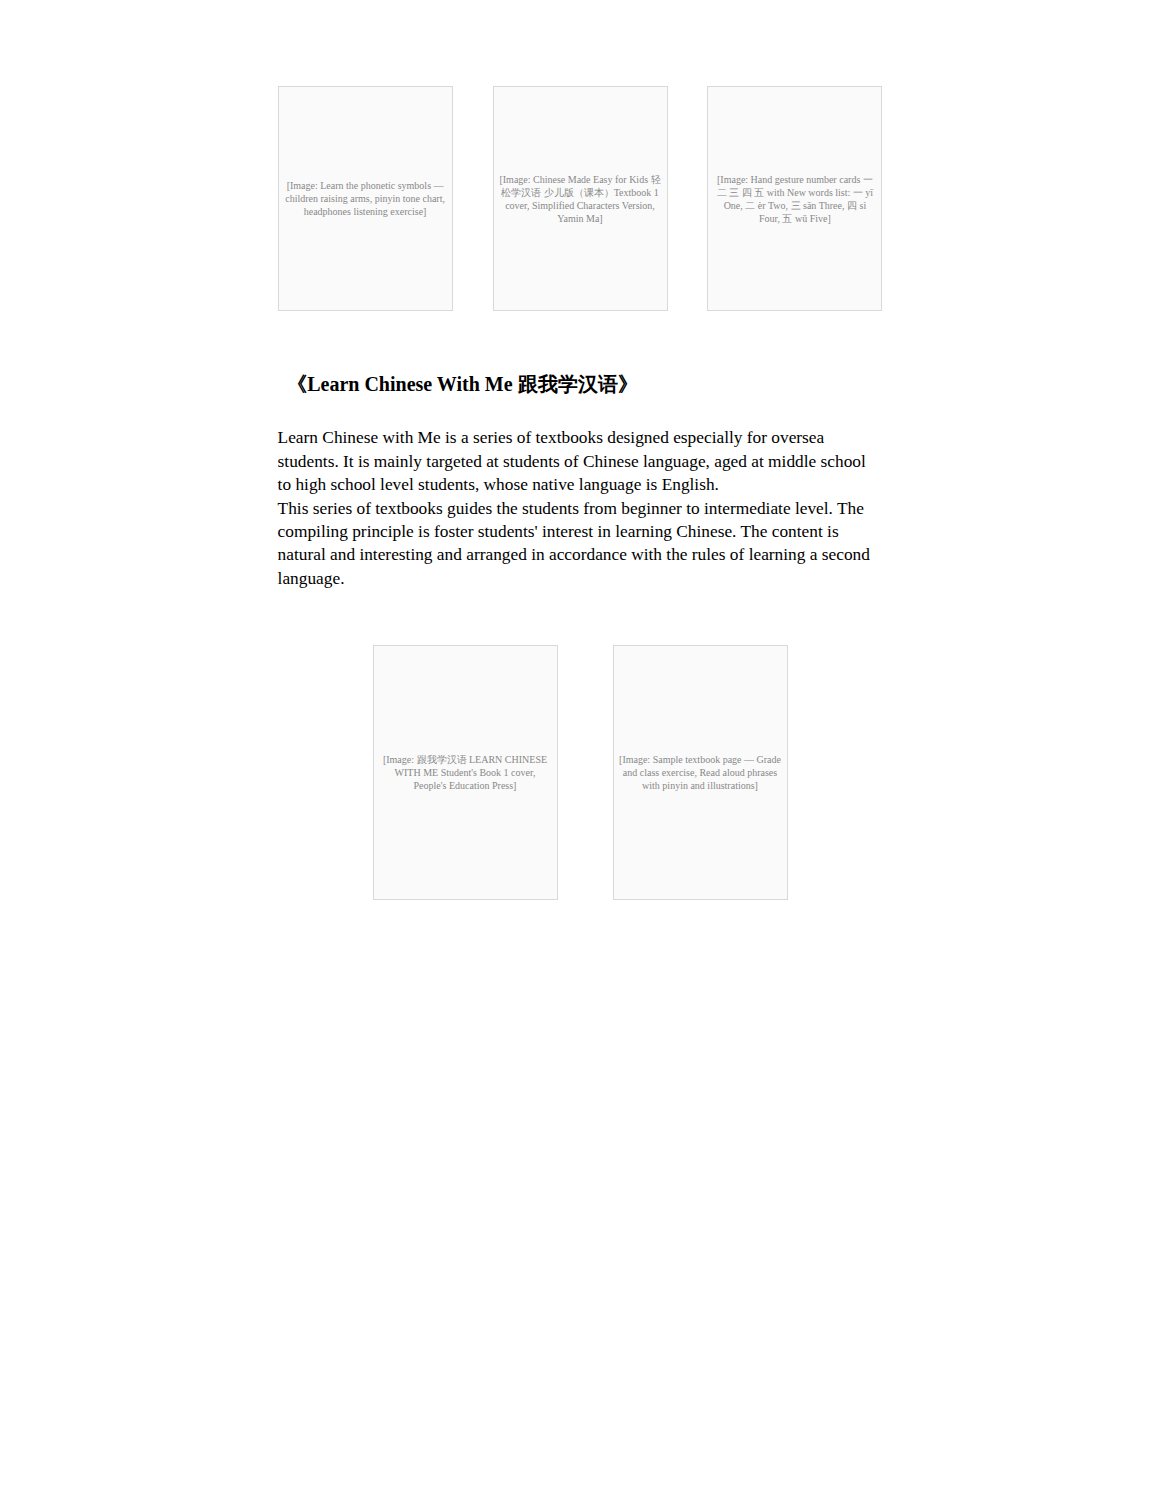[Image: Learn the phonetic symbols — children raising arms, pinyin tone chart, headphones listening exercise]
[Image: Chinese Made Easy for Kids 轻松学汉语 少儿版（课本）Textbook 1 cover, Simplified Characters Version, Yamin Ma]
[Image: Hand gesture number cards 一 二 三 四 五 with New words list: 一 yī One, 二 èr Two, 三 sān Three, 四 sì Four, 五 wǔ Five]
《Learn Chinese With Me 跟我学汉语》
Learn Chinese with Me is a series of textbooks designed especially for oversea students. It is mainly targeted at students of Chinese language, aged at middle school to high school level students, whose native language is English.
This series of textbooks guides the students from beginner to intermediate level. The compiling principle is foster students' interest in learning Chinese. The content is natural and interesting and arranged in accordance with the rules of learning a second language.
[Image: 跟我学汉语 LEARN CHINESE WITH ME Student's Book 1 cover, People's Education Press]
[Image: Sample textbook page — Grade and class exercise, Read aloud phrases with pinyin and illustrations]